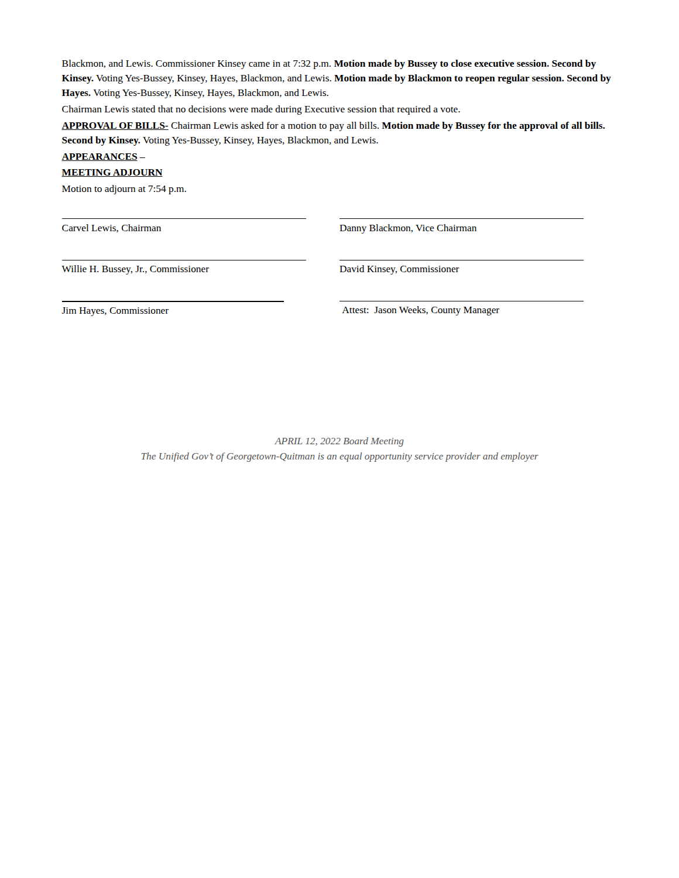Blackmon, and Lewis. Commissioner Kinsey came in at 7:32 p.m. Motion made by Bussey to close executive session. Second by Kinsey. Voting Yes-Bussey, Kinsey, Hayes, Blackmon, and Lewis. Motion made by Blackmon to reopen regular session. Second by Hayes. Voting Yes-Bussey, Kinsey, Hayes, Blackmon, and Lewis.
Chairman Lewis stated that no decisions were made during Executive session that required a vote.
APPROVAL OF BILLS- Chairman Lewis asked for a motion to pay all bills. Motion made by Bussey for the approval of all bills. Second by Kinsey. Voting Yes-Bussey, Kinsey, Hayes, Blackmon, and Lewis.
APPEARANCES –
MEETING ADJOURN
Motion to adjourn at 7:54 p.m.
| Carvel Lewis, Chairman | Danny Blackmon, Vice Chairman |
| Willie H. Bussey, Jr., Commissioner | David Kinsey, Commissioner |
| Jim Hayes, Commissioner | Attest: Jason Weeks, County Manager |
APRIL 12, 2022 Board Meeting The Unified Gov’t of Georgetown-Quitman is an equal opportunity service provider and employer